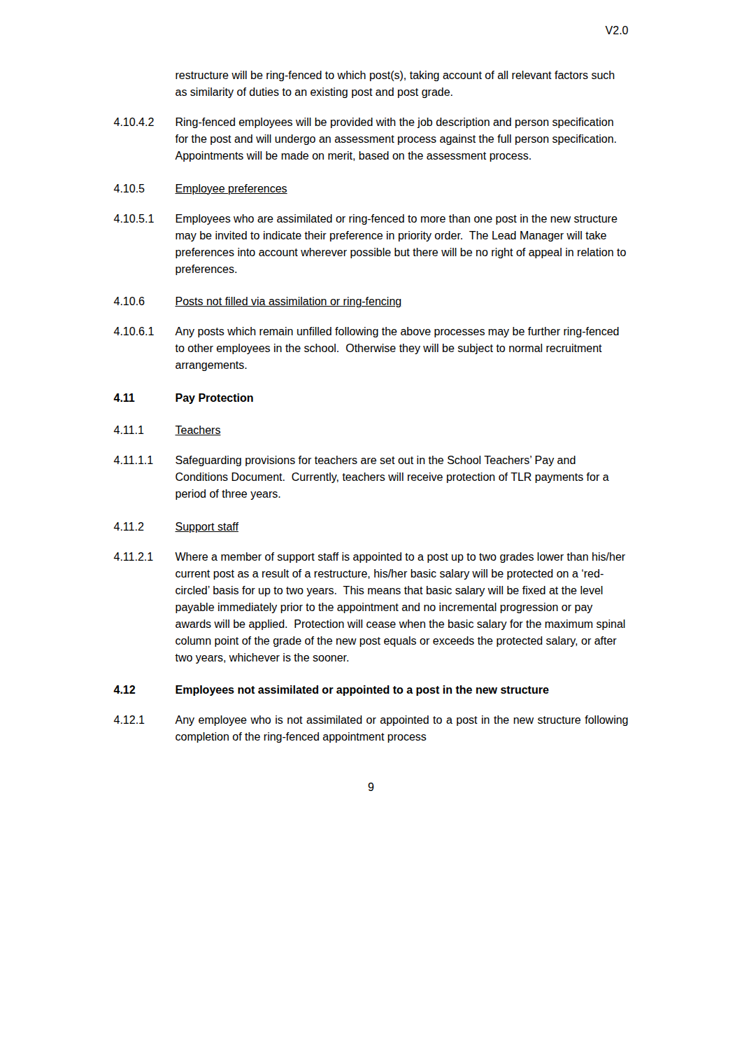V2.0
restructure will be ring-fenced to which post(s), taking account of all relevant factors such as similarity of duties to an existing post and post grade.
4.10.4.2
Ring-fenced employees will be provided with the job description and person specification for the post and will undergo an assessment process against the full person specification. Appointments will be made on merit, based on the assessment process.
4.10.5 Employee preferences
4.10.5.1
Employees who are assimilated or ring-fenced to more than one post in the new structure may be invited to indicate their preference in priority order. The Lead Manager will take preferences into account wherever possible but there will be no right of appeal in relation to preferences.
4.10.6 Posts not filled via assimilation or ring-fencing
4.10.6.1
Any posts which remain unfilled following the above processes may be further ring-fenced to other employees in the school. Otherwise they will be subject to normal recruitment arrangements.
4.11 Pay Protection
4.11.1 Teachers
4.11.1.1
Safeguarding provisions for teachers are set out in the School Teachers’ Pay and Conditions Document. Currently, teachers will receive protection of TLR payments for a period of three years.
4.11.2 Support staff
4.11.2.1
Where a member of support staff is appointed to a post up to two grades lower than his/her current post as a result of a restructure, his/her basic salary will be protected on a ‘red-circled’ basis for up to two years. This means that basic salary will be fixed at the level payable immediately prior to the appointment and no incremental progression or pay awards will be applied. Protection will cease when the basic salary for the maximum spinal column point of the grade of the new post equals or exceeds the protected salary, or after two years, whichever is the sooner.
4.12 Employees not assimilated or appointed to a post in the new structure
4.12.1
Any employee who is not assimilated or appointed to a post in the new structure following completion of the ring-fenced appointment process
9